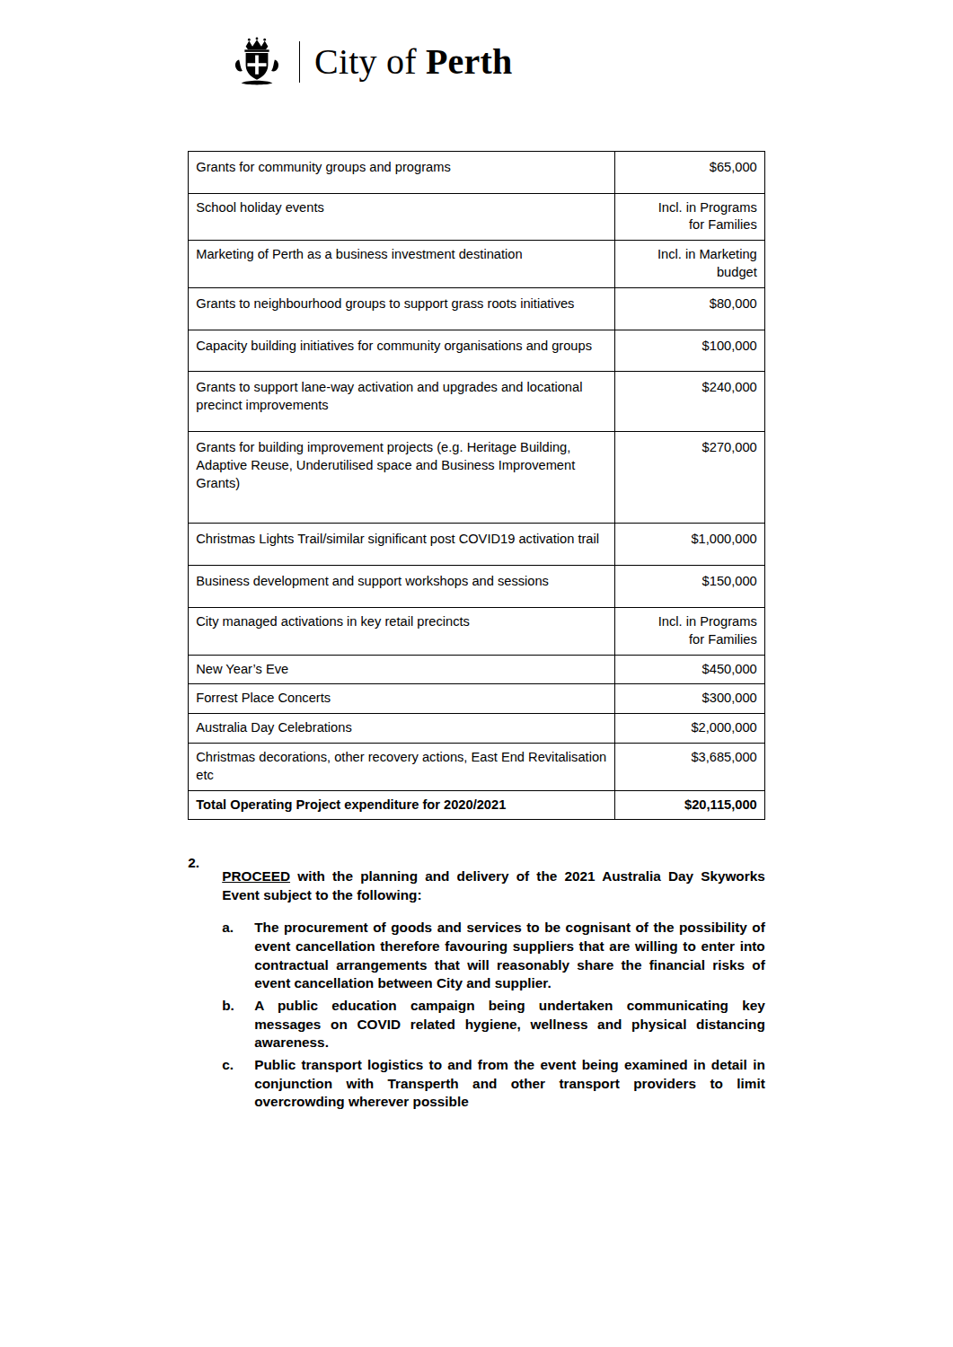City of Perth
| Grants for community groups and programs | $65,000 |
| School holiday events | Incl. in Programs for Families |
| Marketing of Perth as a business investment destination | Incl. in Marketing budget |
| Grants to neighbourhood groups to support grass roots initiatives | $80,000 |
| Capacity building initiatives for community organisations and groups | $100,000 |
| Grants to support lane-way activation and upgrades and locational precinct improvements | $240,000 |
| Grants for building improvement projects (e.g. Heritage Building, Adaptive Reuse, Underutilised space and Business Improvement Grants) | $270,000 |
| Christmas Lights Trail/similar significant post COVID19 activation trail | $1,000,000 |
| Business development and support workshops and sessions | $150,000 |
| City managed activations in key retail precincts | Incl. in Programs for Families |
| New Year’s Eve | $450,000 |
| Forrest Place Concerts | $300,000 |
| Australia Day Celebrations | $2,000,000 |
| Christmas decorations, other recovery actions, East End Revitalisation etc | $3,685,000 |
| Total Operating Project expenditure for 2020/2021 | $20,115,000 |
2.
PROCEED with the planning and delivery of the 2021 Australia Day Skyworks Event subject to the following:
a. The procurement of goods and services to be cognisant of the possibility of event cancellation therefore favouring suppliers that are willing to enter into contractual arrangements that will reasonably share the financial risks of event cancellation between City and supplier.
b. A public education campaign being undertaken communicating key messages on COVID related hygiene, wellness and physical distancing awareness.
c. Public transport logistics to and from the event being examined in detail in conjunction with Transperth and other transport providers to limit overcrowding wherever possible